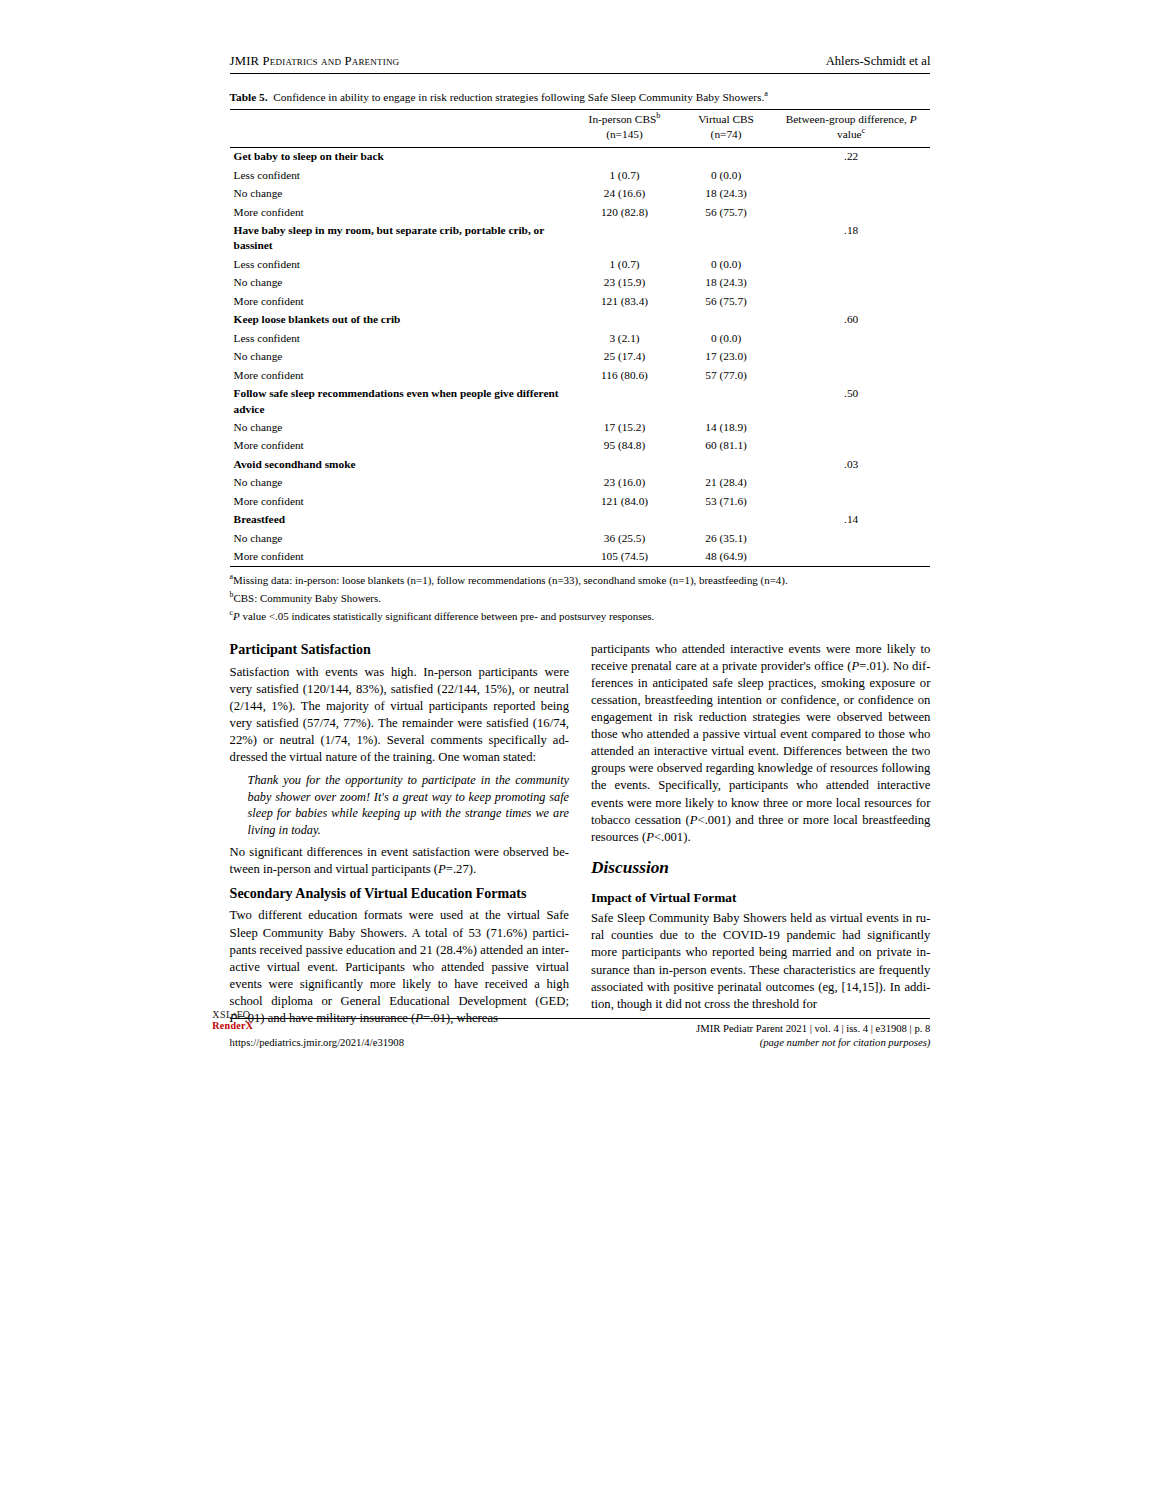JMIR Pediatrics and Parenting
Ahlers-Schmidt et al
Table 5. Confidence in ability to engage in risk reduction strategies following Safe Sleep Community Baby Showers.a
| | In-person CBS b (n=145) | Virtual CBS (n=74) | Between-group difference, P value c |
| --- | --- | --- | --- |
| Get baby to sleep on their back | | | .22 |
| Less confident | 1 (0.7) | 0 (0.0) | |
| No change | 24 (16.6) | 18 (24.3) | |
| More confident | 120 (82.8) | 56 (75.7) | |
| Have baby sleep in my room, but separate crib, portable crib, or bassinet | | | .18 |
| Less confident | 1 (0.7) | 0 (0.0) | |
| No change | 23 (15.9) | 18 (24.3) | |
| More confident | 121 (83.4) | 56 (75.7) | |
| Keep loose blankets out of the crib | | | .60 |
| Less confident | 3 (2.1) | 0 (0.0) | |
| No change | 25 (17.4) | 17 (23.0) | |
| More confident | 116 (80.6) | 57 (77.0) | |
| Follow safe sleep recommendations even when people give different advice | | | .50 |
| No change | 17 (15.2) | 14 (18.9) | |
| More confident | 95 (84.8) | 60 (81.1) | |
| Avoid secondhand smoke | | | .03 |
| No change | 23 (16.0) | 21 (28.4) | |
| More confident | 121 (84.0) | 53 (71.6) | |
| Breastfeed | | | .14 |
| No change | 36 (25.5) | 26 (35.1) | |
| More confident | 105 (74.5) | 48 (64.9) | |
aMissing data: in-person: loose blankets (n=1), follow recommendations (n=33), secondhand smoke (n=1), breastfeeding (n=4).
bCBS: Community Baby Showers.
cP value <.05 indicates statistically significant difference between pre- and postsurvey responses.
Participant Satisfaction
Satisfaction with events was high. In-person participants were very satisfied (120/144, 83%), satisfied (22/144, 15%), or neutral (2/144, 1%). The majority of virtual participants reported being very satisfied (57/74, 77%). The remainder were satisfied (16/74, 22%) or neutral (1/74, 1%). Several comments specifically addressed the virtual nature of the training. One woman stated:
Thank you for the opportunity to participate in the community baby shower over zoom! It's a great way to keep promoting safe sleep for babies while keeping up with the strange times we are living in today.
No significant differences in event satisfaction were observed between in-person and virtual participants (P=.27).
Secondary Analysis of Virtual Education Formats
Two different education formats were used at the virtual Safe Sleep Community Baby Showers. A total of 53 (71.6%) participants received passive education and 21 (28.4%) attended an interactive virtual event. Participants who attended passive virtual events were significantly more likely to have received a high school diploma or General Educational Development (GED; P=.01) and have military insurance (P=.01), whereas
participants who attended interactive events were more likely to receive prenatal care at a private provider's office (P=.01). No differences in anticipated safe sleep practices, smoking exposure or cessation, breastfeeding intention or confidence, or confidence on engagement in risk reduction strategies were observed between those who attended a passive virtual event compared to those who attended an interactive virtual event. Differences between the two groups were observed regarding knowledge of resources following the events. Specifically, participants who attended interactive events were more likely to know three or more local resources for tobacco cessation (P<.001) and three or more local breastfeeding resources (P<.001).
Discussion
Impact of Virtual Format
Safe Sleep Community Baby Showers held as virtual events in rural counties due to the COVID-19 pandemic had significantly more participants who reported being married and on private insurance than in-person events. These characteristics are frequently associated with positive perinatal outcomes (eg, [14,15]). In addition, though it did not cross the threshold for
XSL•FO
RenderX
https://pediatrics.jmir.org/2021/4/e31908
JMIR Pediatr Parent 2021 | vol. 4 | iss. 4 | e31908 | p. 8
(page number not for citation purposes)